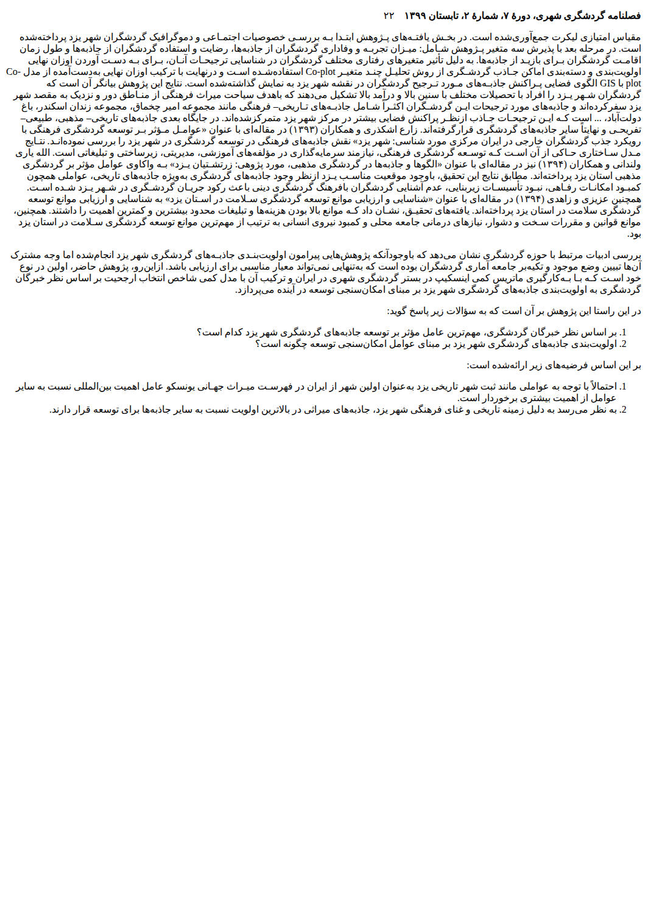فصلنامه گردشگری شهری، دورهٔ ۷، شمارهٔ ۲، تابستان ۱۳۹۹ ۲۲
مقیاس امتیازی لیکرت جمع‌آوری‌شده است. در بخـش یافتـه‌های پـژوهش ابتـدا بـه بررسـی خصوصیات اجتمـاعی و دموگرافیک گردشگران شهر یزد پرداخته‌شده است. در مرحله بعد با پذیرش سه متغیر پـژوهش شـامل: میـزان تجربـه و وفاداری گردشگران از جاذبه‌ها، رضایت و استفاده گردشگران از جاذبه‌ها و طول زمان اقامـت گردشگران بـرای بازیـد از جاذبه‌ها. به دلیل تأثیر متغیرهای رفتاری مختلف گردشگران در شناسایی ترجیحـات آنـان، بـرای بـه دسـت آوردن اوزان نهایی اولویت‌بندی و دسته‌بندی اماکن جـاذب گردشـگری از روش تحلیـل چنـد متغیـر Co-plot استفاده‌شـده اسـت و درنهایت با ترکیب اوزان نهایی به‌دست‌آمده از مدل Co-plot با GIS الگوی فضایی پـراکنش جاذبـه‌های مـورد تـرجیح گردشگران در نقشه شهر یزد به نمایش گذاشته‌شده است. نتایج این پژوهش بیانگر آن است که گردشگران شـهر یـزد را افراد با تحصیلات مختلف با سنین بالا و درآمد بالا تشکیل می‌دهند که باهدف سیاحت میراث فرهنگی از منـاطق دور و نزدیک به مقصد شهر یزد سفرکرده‌اند و جاذبه‌های مورد ترجیحات ایـن گردشـگران اکثـراً شـامل جاذبـه‌های تـاریخی– فرهنگی مانند مجموعه امیر چخماق، مجموعه زندان اسکندر، باغ دولت‌آباد، ... است کـه ایـن ترجیحـات جـاذب ازنظـر پراکنش فضایی بیشتر در مرکز شهر یزد متمرکزشده‌اند. در جایگاه بعدی جاذبه‌های تاریخی– مذهبی، طبیعی–تفریحـی و نهایتاً سایر جاذبه‌های گردشگری قرارگرفته‌اند. زارع اشکذری و همکاران (۱۳۹۳) در مقاله‌ای با عنوان «عوامـل مـؤثر بـر توسعه گردشگری فرهنگی با رویکرد جذب گردشگران خارجی در ایران مرکزی مورد شناسی: شهر یزد» نقش جاذبه‌های فرهنگی در توسعه گردشگری در شهر یزد را بررسی نموده‌انـد. نتـایج مـدل سـاختاری حـاکی از آن اسـت کـه توسـعه گردشگری فرهنگی، نیازمند سرمایه‌گذاری در مؤلفه‌های آموزشی، مدیریتی، زیرساختی و تبلیغاتی است. الله یاری ولندانی و همکاران (۱۳۹۴) نیز در مقاله‌ای با عنوان «الگوها و جاذبه‌ها در گردشگری مذهبی، مورد پژوهی: زرتشـتیان یـزد» بـه واکاوی عوامل مؤثر بر گردشگری مذهبی استان یزد پرداخته‌اند. مطابق نتایج این تحقیق، باوجود موقعیت مناسـب یـزد ازنظر وجود جاذبه‌های گردشگری به‌ویژه جاذبه‌های تاریخی، عواملی همچون کمبـود امکانـات رفـاهی، نبـود تأسیسـات زیربنایی، عدم آشنایی گردشگران بافرهنگ گردشگری دینی باعث رکود جریـان گردشـگری در شـهر یـزد شـده اسـت. همچنین عزیزی و زاهدی (۱۳۹۴) در مقاله‌ای با عنوان «شناسایی و ارزیابی موانع توسعه گردشگری سـلامت در اسـتان یزد» به شناسایی و ارزیابی موانع توسعه گردشگری سلامت در استان یزد پرداخته‌اند. یافته‌های تحقیـق، نشـان داد کـه موانع بالا بودن هزینه‌ها و تبلیغات محدود بیشترین و کمترین اهمیت را داشتند. همچنین، موانع قوانین و مقررات سـخت و دشوار، نیازهای درمانی جامعه محلی و کمبود نیروی انسانی به ترتیب از مهم‌ترین موانع توسعه گردشگری سـلامت در استان یزد بود.
بررسی ادبیات مرتبط با حوزه گردشگری نشان می‌دهد که باوجودآنکه پژوهش‌هایی پیرامون اولویت‌بنـدی جاذبـه‌های گردشگری شهر یزد انجام‌شده اما وجه مشترک آن‌ها تبیین وضع موجود و تکیه‌بر جامعه آماری گردشگران بوده است که به‌تنهایی نمی‌تواند معیار مناسبی برای ارزیابی باشد. ازاین‌رو، پژوهش حاضر، اولین در نوع خود اسـت کـه بـا بـه‌کارگیری ماتریس کمی اینسکیپ در بستر گردشگری شهری در ایران و ترکیب آن با مدل کمی شاخص انتخاب ارجحیت بر اساس نظر خبرگان گردشگری به اولویت‌بندی جاذبه‌های گردشگری شهر یزد بر مبنای امکان‌سنجی توسعه در آینده می‌پردازد.
در این راستا این پژوهش بر آن است که به سؤالات زیر پاسخ گوید:
بر اساس نظر خبرگان گردشگری، مهم‌ترین عامل مؤثر بر توسعه جاذبه‌های گردشگری شهر یزد کدام است؟
اولویت‌بندی جاذبه‌های گردشگری شهر یزد بر مبنای عوامل امکان‌سنجی توسعه چگونه است؟
بر این اساس فرضیه‌های زیر ارائه‌شده است:
احتمالاً با توجه به عواملی مانند ثبت شهر تاریخی یزد به‌عنوان اولین شهر از ایران در فهرسـت میـراث جهـانی یونسکو عامل اهمیت بین‌المللی نسبت به سایر عوامل از اهمیت بیشتری برخوردار است.
به نظر می‌رسد به دلیل زمینه تاریخی و غنای فرهنگی شهر یزد، جاذبه‌های میراثی در بالاترین اولویت نسبت به سایر جاذبه‌ها برای توسعه قرار دارند.